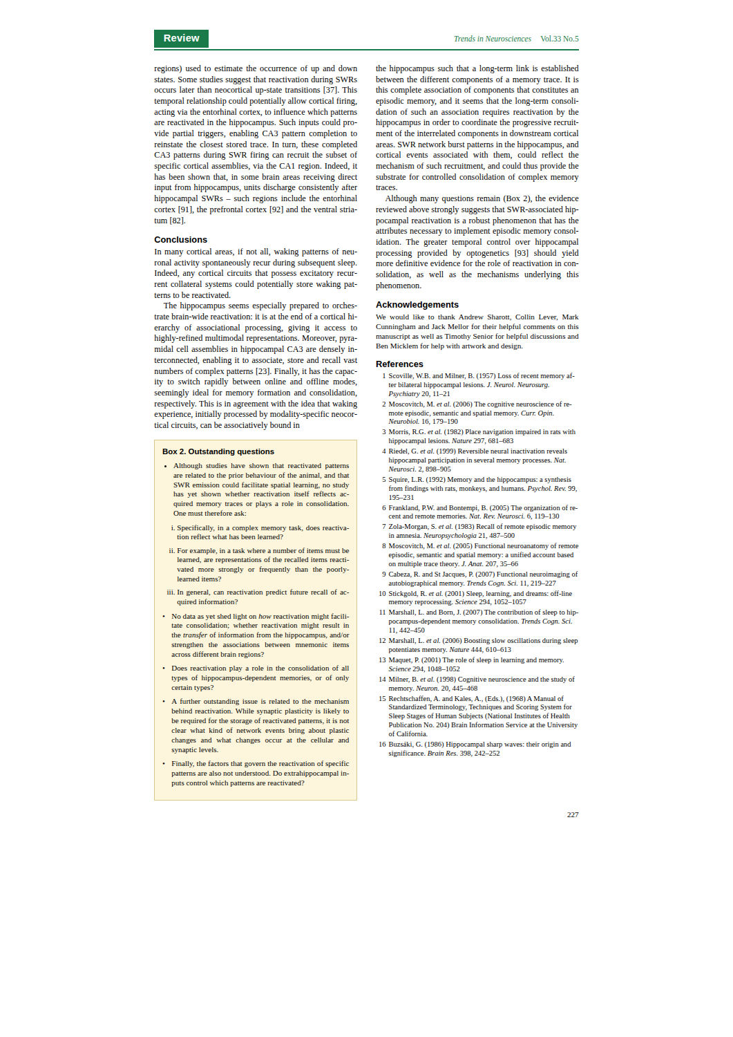Review
Trends in Neurosciences Vol.33 No.5
regions) used to estimate the occurrence of up and down states. Some studies suggest that reactivation during SWRs occurs later than neocortical up-state transitions [37]. This temporal relationship could potentially allow cortical firing, acting via the entorhinal cortex, to influence which patterns are reactivated in the hippocampus. Such inputs could provide partial triggers, enabling CA3 pattern completion to reinstate the closest stored trace. In turn, these completed CA3 patterns during SWR firing can recruit the subset of specific cortical assemblies, via the CA1 region. Indeed, it has been shown that, in some brain areas receiving direct input from hippocampus, units discharge consistently after hippocampal SWRs – such regions include the entorhinal cortex [91], the prefrontal cortex [92] and the ventral striatum [82].
Conclusions
In many cortical areas, if not all, waking patterns of neuronal activity spontaneously recur during subsequent sleep. Indeed, any cortical circuits that possess excitatory recurrent collateral systems could potentially store waking patterns to be reactivated.
The hippocampus seems especially prepared to orchestrate brain-wide reactivation: it is at the end of a cortical hierarchy of associational processing, giving it access to highly-refined multimodal representations. Moreover, pyramidal cell assemblies in hippocampal CA3 are densely interconnected, enabling it to associate, store and recall vast numbers of complex patterns [23]. Finally, it has the capacity to switch rapidly between online and offline modes, seemingly ideal for memory formation and consolidation, respectively. This is in agreement with the idea that waking experience, initially processed by modality-specific neocortical circuits, can be associatively bound in
Box 2. Outstanding questions
Although studies have shown that reactivated patterns are related to the prior behaviour of the animal, and that SWR emission could facilitate spatial learning, no study has yet shown whether reactivation itself reflects acquired memory traces or plays a role in consolidation. One must therefore ask:
Specifically, in a complex memory task, does reactivation reflect what has been learned?
For example, in a task where a number of items must be learned, are representations of the recalled items reactivated more strongly or frequently than the poorly-learned items?
In general, can reactivation predict future recall of acquired information?
No data as yet shed light on how reactivation might facilitate consolidation; whether reactivation might result in the transfer of information from the hippocampus, and/or strengthen the associations between mnemonic items across different brain regions?
Does reactivation play a role in the consolidation of all types of hippocampus-dependent memories, or of only certain types?
A further outstanding issue is related to the mechanism behind reactivation. While synaptic plasticity is likely to be required for the storage of reactivated patterns, it is not clear what kind of network events bring about plastic changes and what changes occur at the cellular and synaptic levels.
Finally, the factors that govern the reactivation of specific patterns are also not understood. Do extrahippocampal inputs control which patterns are reactivated?
the hippocampus such that a long-term link is established between the different components of a memory trace. It is this complete association of components that constitutes an episodic memory, and it seems that the long-term consolidation of such an association requires reactivation by the hippocampus in order to coordinate the progressive recruitment of the interrelated components in downstream cortical areas. SWR network burst patterns in the hippocampus, and cortical events associated with them, could reflect the mechanism of such recruitment, and could thus provide the substrate for controlled consolidation of complex memory traces.
Although many questions remain (Box 2), the evidence reviewed above strongly suggests that SWR-associated hippocampal reactivation is a robust phenomenon that has the attributes necessary to implement episodic memory consolidation. The greater temporal control over hippocampal processing provided by optogenetics [93] should yield more definitive evidence for the role of reactivation in consolidation, as well as the mechanisms underlying this phenomenon.
Acknowledgements
We would like to thank Andrew Sharott, Collin Lever, Mark Cunningham and Jack Mellor for their helpful comments on this manuscript as well as Timothy Senior for helpful discussions and Ben Micklem for help with artwork and design.
References
Scoville, W.B. and Milner, B. (1957) Loss of recent memory after bilateral hippocampal lesions. J. Neurol. Neurosurg. Psychiatry 20, 11–21
Moscovitch, M. et al. (2006) The cognitive neuroscience of remote episodic, semantic and spatial memory. Curr. Opin. Neurobiol. 16, 179–190
Morris, R.G. et al. (1982) Place navigation impaired in rats with hippocampal lesions. Nature 297, 681–683
Riedel, G. et al. (1999) Reversible neural inactivation reveals hippocampal participation in several memory processes. Nat. Neurosci. 2, 898–905
Squire, L.R. (1992) Memory and the hippocampus: a synthesis from findings with rats, monkeys, and humans. Psychol. Rev. 99, 195–231
Frankland, P.W. and Bontempi, B. (2005) The organization of recent and remote memories. Nat. Rev. Neurosci. 6, 119–130
Zola-Morgan, S. et al. (1983) Recall of remote episodic memory in amnesia. Neuropsychologia 21, 487–500
Moscovitch, M. et al. (2005) Functional neuroanatomy of remote episodic, semantic and spatial memory: a unified account based on multiple trace theory. J. Anat. 207, 35–66
Cabeza, R. and St Jacques, P. (2007) Functional neuroimaging of autobiographical memory. Trends Cogn. Sci. 11, 219–227
Stickgold, R. et al. (2001) Sleep, learning, and dreams: off-line memory reprocessing. Science 294, 1052–1057
Marshall, L. and Born, J. (2007) The contribution of sleep to hippocampus-dependent memory consolidation. Trends Cogn. Sci. 11, 442–450
Marshall, L. et al. (2006) Boosting slow oscillations during sleep potentiates memory. Nature 444, 610–613
Maquet, P. (2001) The role of sleep in learning and memory. Science 294, 1048–1052
Milner, B. et al. (1998) Cognitive neuroscience and the study of memory. Neuron. 20, 445–468
Rechtschaffen, A. and Kales, A., (Eds.), (1968) A Manual of Standardized Terminology, Techniques and Scoring System for Sleep Stages of Human Subjects (National Institutes of Health Publication No. 204) Brain Information Service at the University of California.
Buzsáki, G. (1986) Hippocampal sharp waves: their origin and significance. Brain Res. 398, 242–252
227